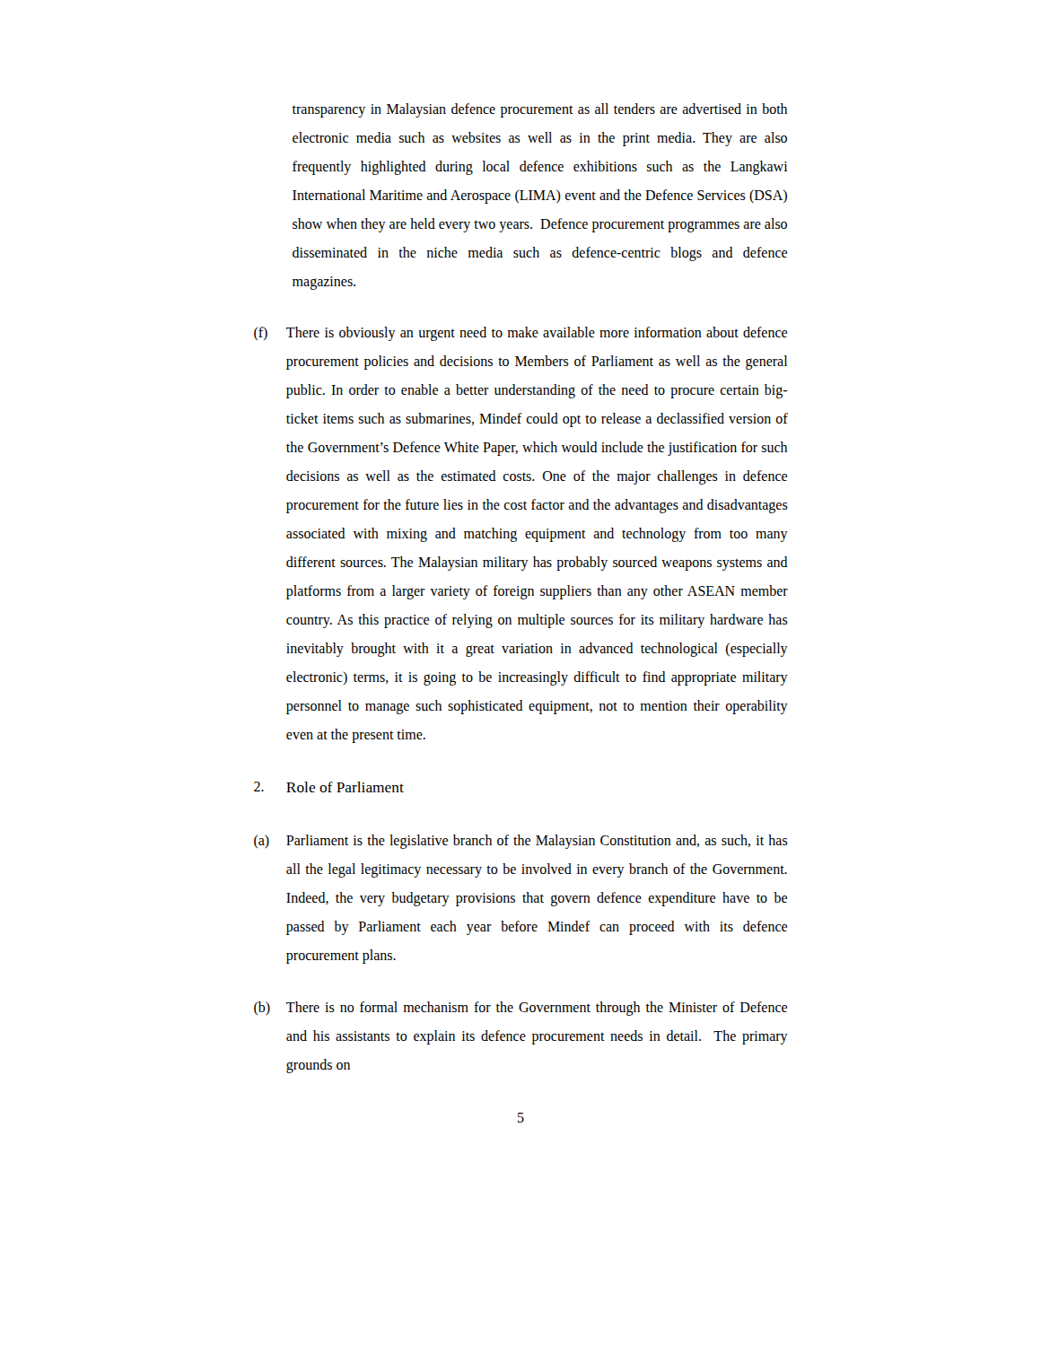transparency in Malaysian defence procurement as all tenders are advertised in both electronic media such as websites as well as in the print media. They are also frequently highlighted during local defence exhibitions such as the Langkawi International Maritime and Aerospace (LIMA) event and the Defence Services (DSA) show when they are held every two years. Defence procurement programmes are also disseminated in the niche media such as defence-centric blogs and defence magazines.
(f)
There is obviously an urgent need to make available more information about defence procurement policies and decisions to Members of Parliament as well as the general public. In order to enable a better understanding of the need to procure certain big-ticket items such as submarines, Mindef could opt to release a declassified version of the Government’s Defence White Paper, which would include the justification for such decisions as well as the estimated costs. One of the major challenges in defence procurement for the future lies in the cost factor and the advantages and disadvantages associated with mixing and matching equipment and technology from too many different sources. The Malaysian military has probably sourced weapons systems and platforms from a larger variety of foreign suppliers than any other ASEAN member country. As this practice of relying on multiple sources for its military hardware has inevitably brought with it a great variation in advanced technological (especially electronic) terms, it is going to be increasingly difficult to find appropriate military personnel to manage such sophisticated equipment, not to mention their operability even at the present time.
2.
Role of Parliament
(a)
Parliament is the legislative branch of the Malaysian Constitution and, as such, it has all the legal legitimacy necessary to be involved in every branch of the Government. Indeed, the very budgetary provisions that govern defence expenditure have to be passed by Parliament each year before Mindef can proceed with its defence procurement plans.
(b)
There is no formal mechanism for the Government through the Minister of Defence and his assistants to explain its defence procurement needs in detail. The primary grounds on
5